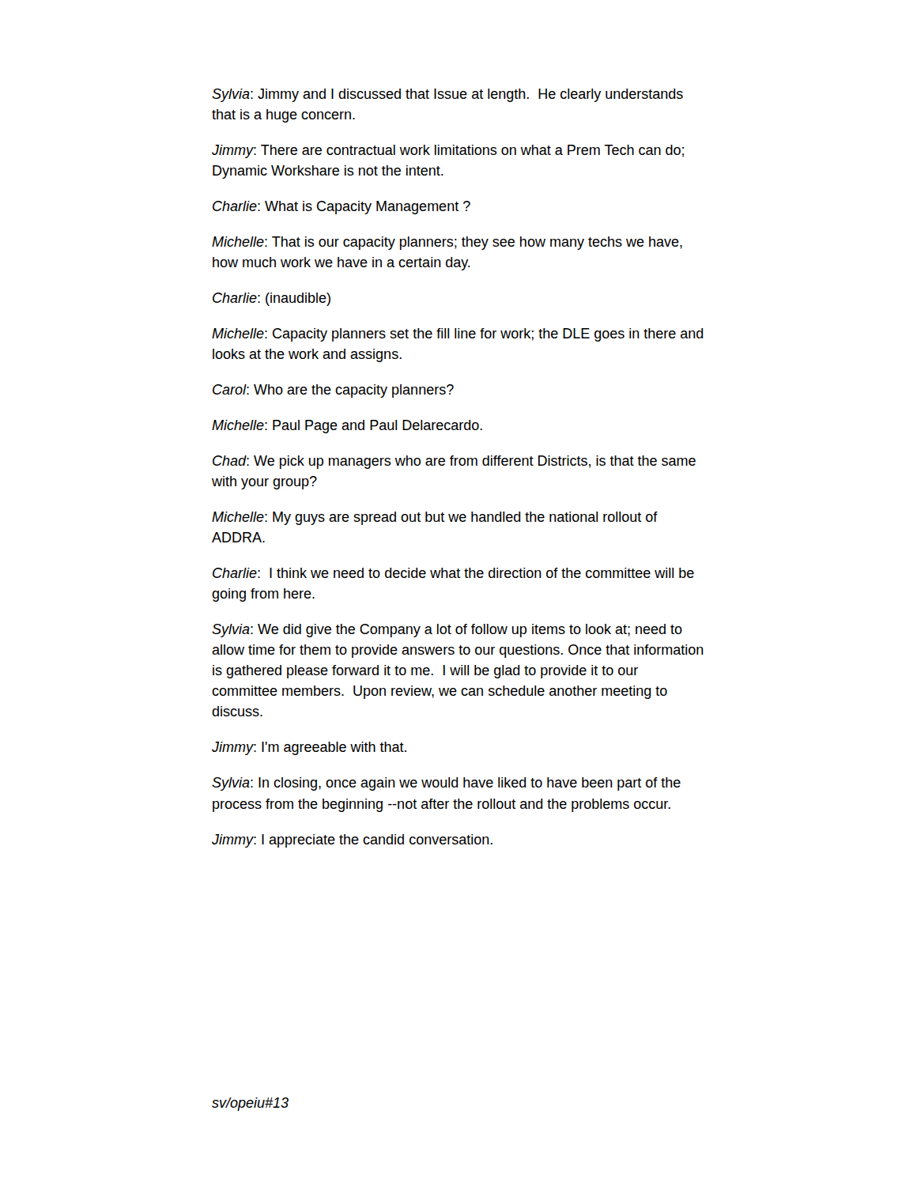Sylvia: Jimmy and I discussed that Issue at length. He clearly understands that is a huge concern.
Jimmy: There are contractual work limitations on what a Prem Tech can do; Dynamic Workshare is not the intent.
Charlie: What is Capacity Management ?
Michelle: That is our capacity planners; they see how many techs we have, how much work we have in a certain day.
Charlie: (inaudible)
Michelle: Capacity planners set the fill line for work; the DLE goes in there and looks at the work and assigns.
Carol: Who are the capacity planners?
Michelle: Paul Page and Paul Delarecardo.
Chad: We pick up managers who are from different Districts, is that the same with your group?
Michelle: My guys are spread out but we handled the national rollout of ADDRA.
Charlie: I think we need to decide what the direction of the committee will be going from here.
Sylvia: We did give the Company a lot of follow up items to look at; need to allow time for them to provide answers to our questions. Once that information is gathered please forward it to me. I will be glad to provide it to our committee members. Upon review, we can schedule another meeting to discuss.
Jimmy: I'm agreeable with that.
Sylvia: In closing, once again we would have liked to have been part of the process from the beginning --not after the rollout and the problems occur.
Jimmy: I appreciate the candid conversation.
sv/opeiu#13